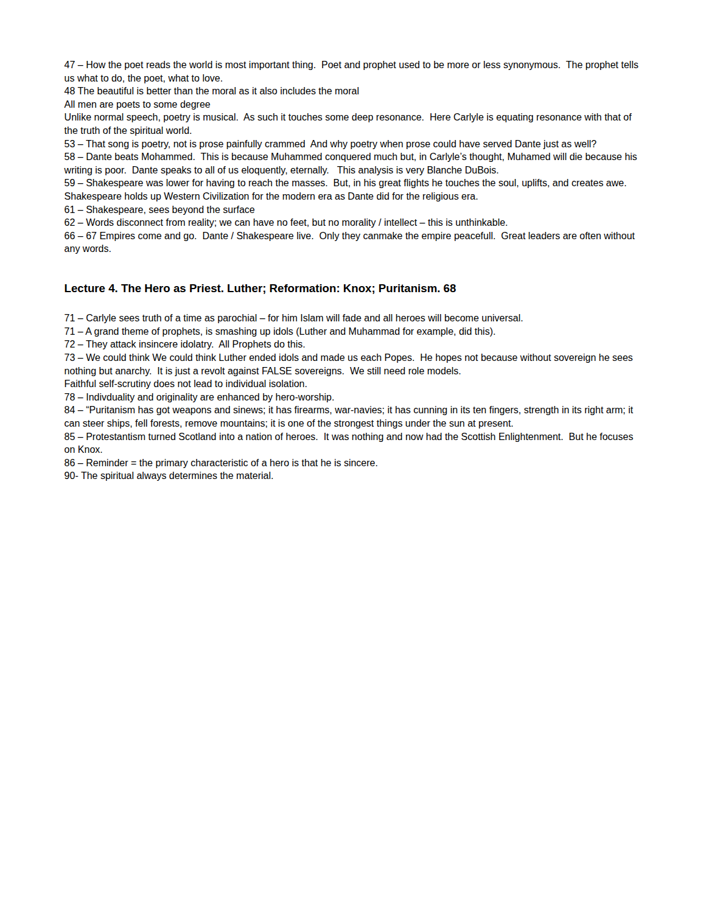47 – How the poet reads the world is most important thing. Poet and prophet used to be more or less synonymous. The prophet tells us what to do, the poet, what to love.
48 The beautiful is better than the moral as it also includes the moral
All men are poets to some degree
Unlike normal speech, poetry is musical. As such it touches some deep resonance. Here Carlyle is equating resonance with that of the truth of the spiritual world.
53 – That song is poetry, not is prose painfully crammed And why poetry when prose could have served Dante just as well?
58 – Dante beats Mohammed. This is because Muhammed conquered much but, in Carlyle’s thought, Muhamed will die because his writing is poor. Dante speaks to all of us eloquently, eternally. This analysis is very Blanche DuBois.
59 – Shakespeare was lower for having to reach the masses. But, in his great flights he touches the soul, uplifts, and creates awe. Shakespeare holds up Western Civilization for the modern era as Dante did for the religious era.
61 – Shakespeare, sees beyond the surface
62 – Words disconnect from reality; we can have no feet, but no morality / intellect – this is unthinkable.
66 – 67 Empires come and go. Dante / Shakespeare live. Only they canmake the empire peacefull. Great leaders are often without any words.
Lecture 4. The Hero as Priest. Luther; Reformation: Knox; Puritanism. 68
71 – Carlyle sees truth of a time as parochial – for him Islam will fade and all heroes will become universal.
71 – A grand theme of prophets, is smashing up idols (Luther and Muhammad for example, did this).
72 – They attack insincere idolatry. All Prophets do this.
73 – We could think We could think Luther ended idols and made us each Popes. He hopes not because without sovereign he sees nothing but anarchy. It is just a revolt against FALSE sovereigns. We still need role models.
Faithful self-scrutiny does not lead to individual isolation.
78 – Indivduality and originality are enhanced by hero-worship.
84 – “Puritanism has got weapons and sinews; it has firearms, war-navies; it has cunning in its ten fingers, strength in its right arm; it can steer ships, fell forests, remove mountains; it is one of the strongest things under the sun at present.
85 – Protestantism turned Scotland into a nation of heroes. It was nothing and now had the Scottish Enlightenment. But he focuses on Knox.
86 – Reminder = the primary characteristic of a hero is that he is sincere.
90- The spiritual always determines the material.